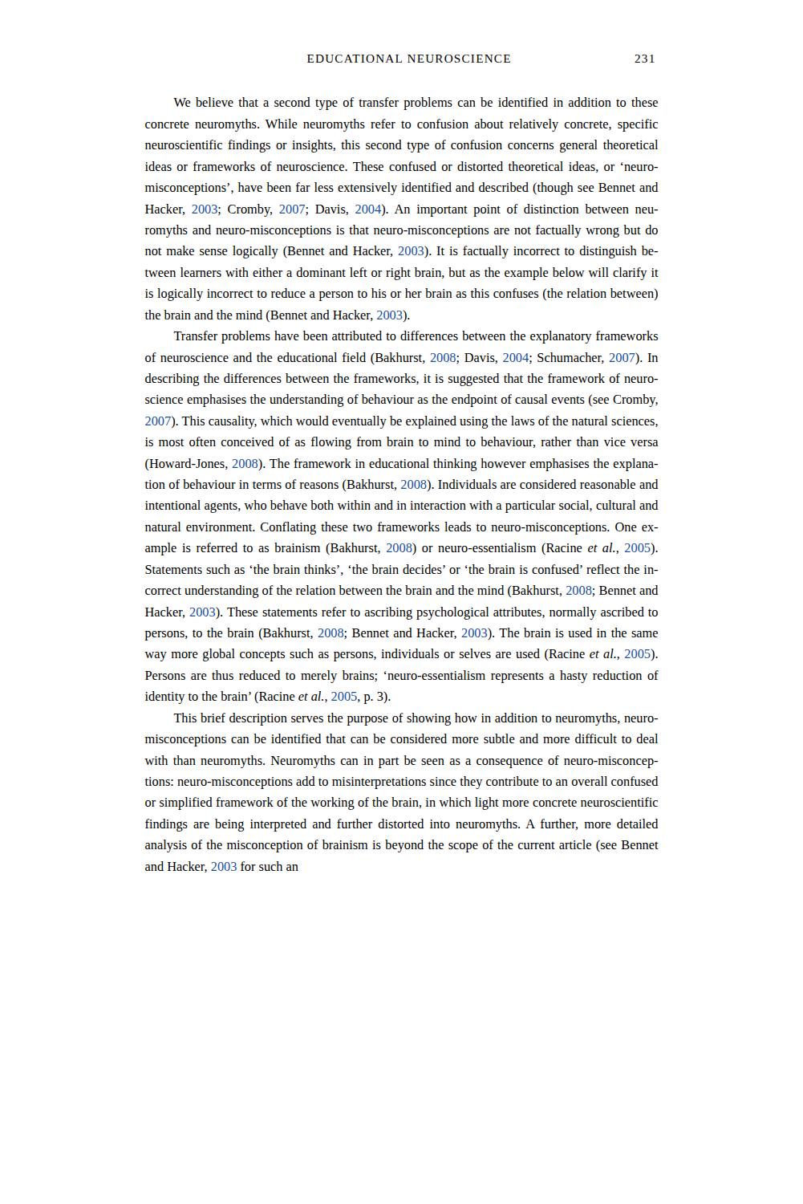EDUCATIONAL NEUROSCIENCE 231
We believe that a second type of transfer problems can be identified in addition to these concrete neuromyths. While neuromyths refer to confusion about relatively concrete, specific neuroscientific findings or insights, this second type of confusion concerns general theoretical ideas or frameworks of neuroscience. These confused or distorted theoretical ideas, or ‘neuro-misconceptions’, have been far less extensively identified and described (though see Bennet and Hacker, 2003; Cromby, 2007; Davis, 2004). An important point of distinction between neuromyths and neuro-misconceptions is that neuro-misconceptions are not factually wrong but do not make sense logically (Bennet and Hacker, 2003). It is factually incorrect to distinguish between learners with either a dominant left or right brain, but as the example below will clarify it is logically incorrect to reduce a person to his or her brain as this confuses (the relation between) the brain and the mind (Bennet and Hacker, 2003).
Transfer problems have been attributed to differences between the explanatory frameworks of neuroscience and the educational field (Bakhurst, 2008; Davis, 2004; Schumacher, 2007). In describing the differences between the frameworks, it is suggested that the framework of neuroscience emphasises the understanding of behaviour as the endpoint of causal events (see Cromby, 2007). This causality, which would eventually be explained using the laws of the natural sciences, is most often conceived of as flowing from brain to mind to behaviour, rather than vice versa (Howard-Jones, 2008). The framework in educational thinking however emphasises the explanation of behaviour in terms of reasons (Bakhurst, 2008). Individuals are considered reasonable and intentional agents, who behave both within and in interaction with a particular social, cultural and natural environment. Conflating these two frameworks leads to neuro-misconceptions. One example is referred to as brainism (Bakhurst, 2008) or neuro-essentialism (Racine et al., 2005). Statements such as ‘the brain thinks’, ‘the brain decides’ or ‘the brain is confused’ reflect the incorrect understanding of the relation between the brain and the mind (Bakhurst, 2008; Bennet and Hacker, 2003). These statements refer to ascribing psychological attributes, normally ascribed to persons, to the brain (Bakhurst, 2008; Bennet and Hacker, 2003). The brain is used in the same way more global concepts such as persons, individuals or selves are used (Racine et al., 2005). Persons are thus reduced to merely brains; ‘neuro-essentialism represents a hasty reduction of identity to the brain’ (Racine et al., 2005, p. 3).
This brief description serves the purpose of showing how in addition to neuromyths, neuro-misconceptions can be identified that can be considered more subtle and more difficult to deal with than neuromyths. Neuromyths can in part be seen as a consequence of neuro-misconceptions: neuro-misconceptions add to misinterpretations since they contribute to an overall confused or simplified framework of the working of the brain, in which light more concrete neuroscientific findings are being interpreted and further distorted into neuromyths. A further, more detailed analysis of the misconception of brainism is beyond the scope of the current article (see Bennet and Hacker, 2003 for such an